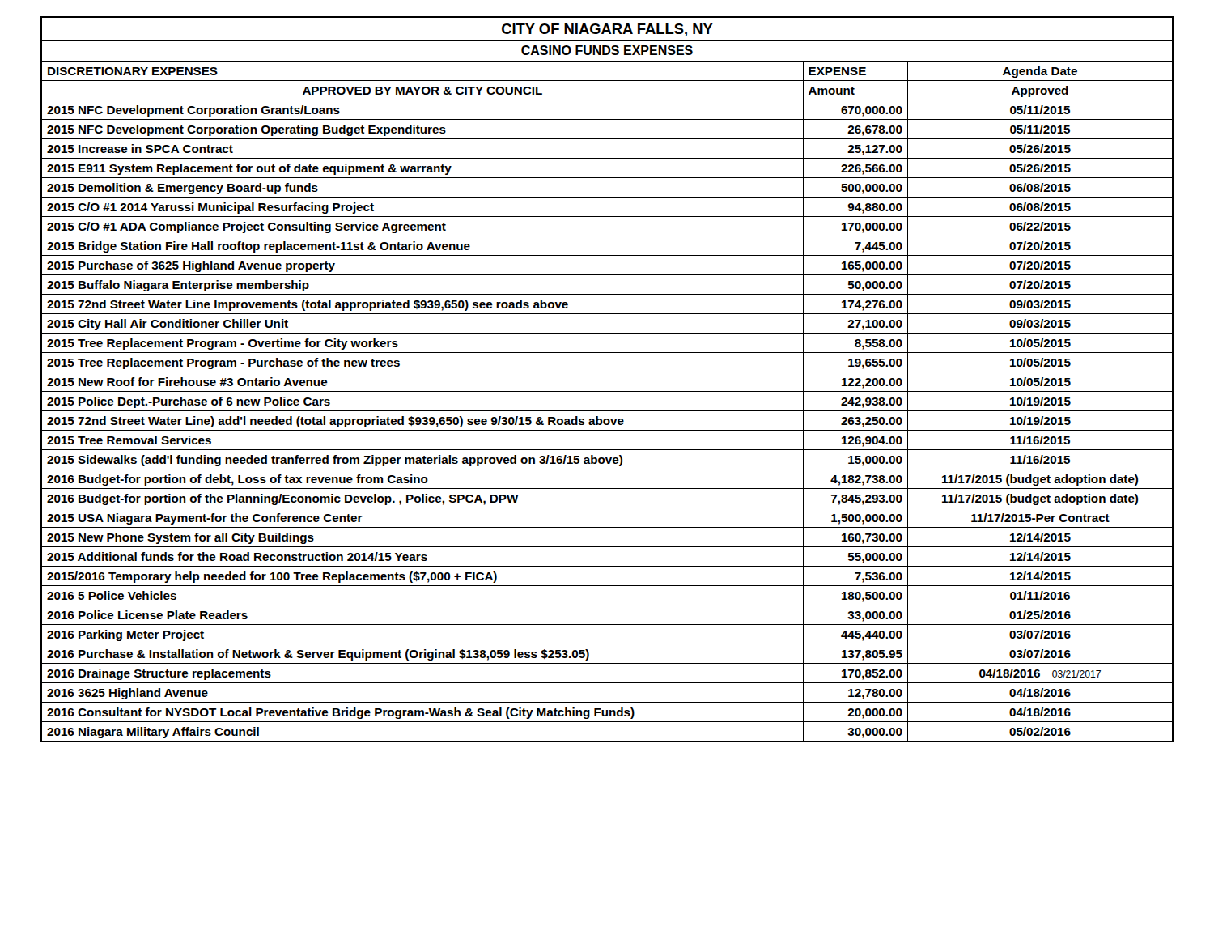| CITY OF NIAGARA FALLS, NY |
| CASINO FUNDS EXPENSES |
| DISCRETIONARY EXPENSES | EXPENSE | Agenda Date |
| APPROVED BY MAYOR & CITY COUNCIL | Amount | Approved |
| 2015 NFC Development Corporation Grants/Loans | 670,000.00 | 05/11/2015 |
| 2015 NFC Development Corporation Operating Budget Expenditures | 26,678.00 | 05/11/2015 |
| 2015 Increase in SPCA Contract | 25,127.00 | 05/26/2015 |
| 2015 E911 System Replacement for out of date equipment & warranty | 226,566.00 | 05/26/2015 |
| 2015 Demolition & Emergency Board-up funds | 500,000.00 | 06/08/2015 |
| 2015 C/O #1 2014 Yarussi Municipal Resurfacing Project | 94,880.00 | 06/08/2015 |
| 2015 C/O #1 ADA Compliance Project Consulting Service Agreement | 170,000.00 | 06/22/2015 |
| 2015 Bridge Station Fire Hall rooftop replacement-11st & Ontario Avenue | 7,445.00 | 07/20/2015 |
| 2015 Purchase of 3625 Highland Avenue property | 165,000.00 | 07/20/2015 |
| 2015 Buffalo Niagara Enterprise membership | 50,000.00 | 07/20/2015 |
| 2015 72nd Street Water Line Improvements (total appropriated $939,650) see roads above | 174,276.00 | 09/03/2015 |
| 2015 City Hall Air Conditioner Chiller Unit | 27,100.00 | 09/03/2015 |
| 2015 Tree Replacement Program - Overtime for City workers | 8,558.00 | 10/05/2015 |
| 2015 Tree Replacement Program - Purchase of the new trees | 19,655.00 | 10/05/2015 |
| 2015 New Roof for Firehouse #3 Ontario Avenue | 122,200.00 | 10/05/2015 |
| 2015 Police Dept.-Purchase of 6 new Police Cars | 242,938.00 | 10/19/2015 |
| 2015 72nd Street Water Line) add'l needed (total appropriated $939,650) see 9/30/15 & Roads above | 263,250.00 | 10/19/2015 |
| 2015 Tree Removal Services | 126,904.00 | 11/16/2015 |
| 2015 Sidewalks (add'l funding needed tranferred from Zipper materials approved on 3/16/15 above) | 15,000.00 | 11/16/2015 |
| 2016 Budget-for portion of debt, Loss of tax revenue from Casino | 4,182,738.00 | 11/17/2015 (budget adoption date) |
| 2016 Budget-for portion of the Planning/Economic Develop. , Police, SPCA, DPW | 7,845,293.00 | 11/17/2015 (budget adoption date) |
| 2015 USA Niagara Payment-for the Conference Center | 1,500,000.00 | 11/17/2015-Per Contract |
| 2015 New Phone System for all City Buildings | 160,730.00 | 12/14/2015 |
| 2015 Additional funds for the Road Reconstruction 2014/15 Years | 55,000.00 | 12/14/2015 |
| 2015/2016 Temporary help needed for 100 Tree Replacements ($7,000 + FICA) | 7,536.00 | 12/14/2015 |
| 2016 5 Police Vehicles | 180,500.00 | 01/11/2016 |
| 2016 Police License Plate Readers | 33,000.00 | 01/25/2016 |
| 2016 Parking Meter Project | 445,440.00 | 03/07/2016 |
| 2016 Purchase & Installation of Network & Server Equipment (Original $138,059 less $253.05) | 137,805.95 | 03/07/2016 |
| 2016 Drainage Structure replacements | 170,852.00 | 04/18/2016 03/21/2017 |
| 2016 3625 Highland Avenue | 12,780.00 | 04/18/2016 |
| 2016 Consultant for NYSDOT Local Preventative Bridge Program-Wash & Seal (City Matching Funds) | 20,000.00 | 04/18/2016 |
| 2016 Niagara Military Affairs Council | 30,000.00 | 05/02/2016 |